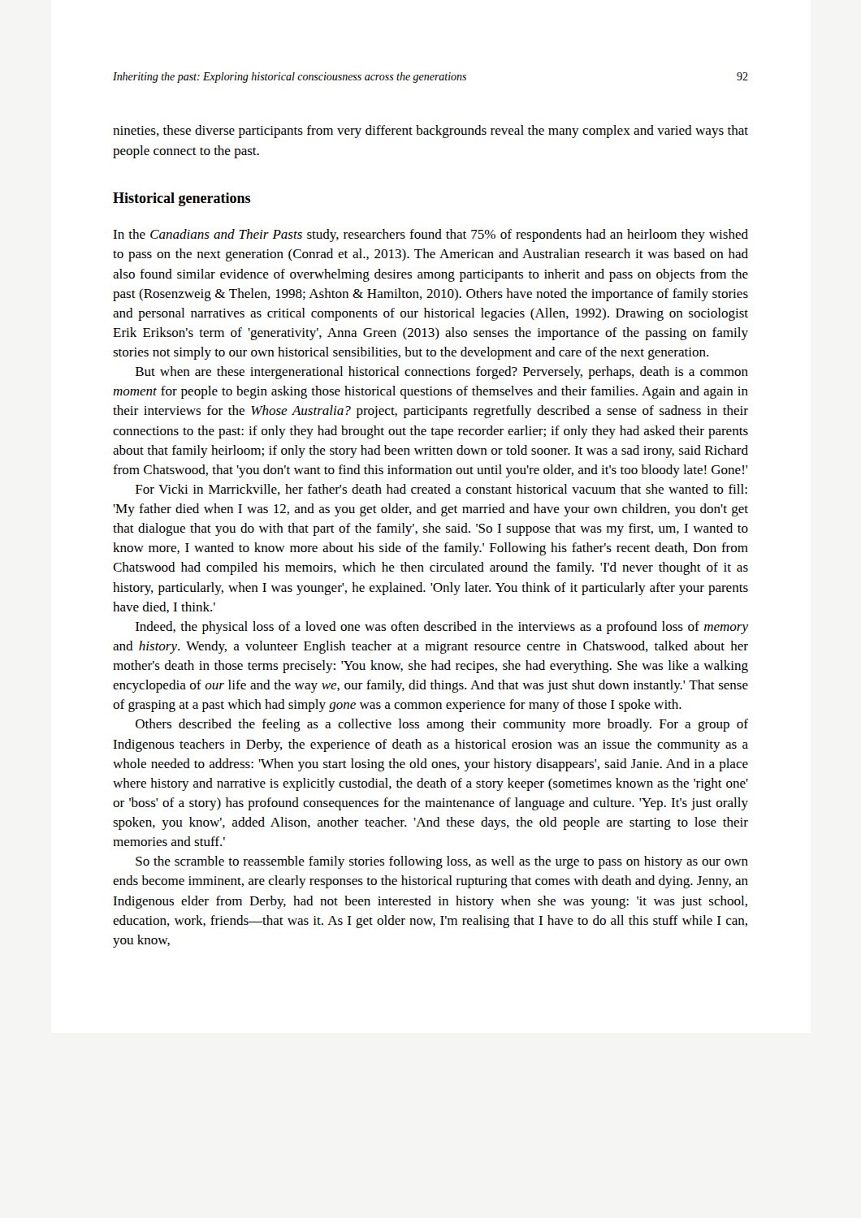Inheriting the past: Exploring historical consciousness across the generations 92
nineties, these diverse participants from very different backgrounds reveal the many complex and varied ways that people connect to the past.
Historical generations
In the Canadians and Their Pasts study, researchers found that 75% of respondents had an heirloom they wished to pass on the next generation (Conrad et al., 2013). The American and Australian research it was based on had also found similar evidence of overwhelming desires among participants to inherit and pass on objects from the past (Rosenzweig & Thelen, 1998; Ashton & Hamilton, 2010). Others have noted the importance of family stories and personal narratives as critical components of our historical legacies (Allen, 1992). Drawing on sociologist Erik Erikson's term of 'generativity', Anna Green (2013) also senses the importance of the passing on family stories not simply to our own historical sensibilities, but to the development and care of the next generation.
But when are these intergenerational historical connections forged? Perversely, perhaps, death is a common moment for people to begin asking those historical questions of themselves and their families. Again and again in their interviews for the Whose Australia? project, participants regretfully described a sense of sadness in their connections to the past: if only they had brought out the tape recorder earlier; if only they had asked their parents about that family heirloom; if only the story had been written down or told sooner. It was a sad irony, said Richard from Chatswood, that 'you don't want to find this information out until you're older, and it's too bloody late! Gone!'
For Vicki in Marrickville, her father's death had created a constant historical vacuum that she wanted to fill: 'My father died when I was 12, and as you get older, and get married and have your own children, you don't get that dialogue that you do with that part of the family', she said. 'So I suppose that was my first, um, I wanted to know more, I wanted to know more about his side of the family.' Following his father's recent death, Don from Chatswood had compiled his memoirs, which he then circulated around the family. 'I'd never thought of it as history, particularly, when I was younger', he explained. 'Only later. You think of it particularly after your parents have died, I think.'
Indeed, the physical loss of a loved one was often described in the interviews as a profound loss of memory and history. Wendy, a volunteer English teacher at a migrant resource centre in Chatswood, talked about her mother's death in those terms precisely: 'You know, she had recipes, she had everything. She was like a walking encyclopedia of our life and the way we, our family, did things. And that was just shut down instantly.' That sense of grasping at a past which had simply gone was a common experience for many of those I spoke with.
Others described the feeling as a collective loss among their community more broadly. For a group of Indigenous teachers in Derby, the experience of death as a historical erosion was an issue the community as a whole needed to address: 'When you start losing the old ones, your history disappears', said Janie. And in a place where history and narrative is explicitly custodial, the death of a story keeper (sometimes known as the 'right one' or 'boss' of a story) has profound consequences for the maintenance of language and culture. 'Yep. It's just orally spoken, you know', added Alison, another teacher. 'And these days, the old people are starting to lose their memories and stuff.'
So the scramble to reassemble family stories following loss, as well as the urge to pass on history as our own ends become imminent, are clearly responses to the historical rupturing that comes with death and dying. Jenny, an Indigenous elder from Derby, had not been interested in history when she was young: 'it was just school, education, work, friends—that was it. As I get older now, I'm realising that I have to do all this stuff while I can, you know,